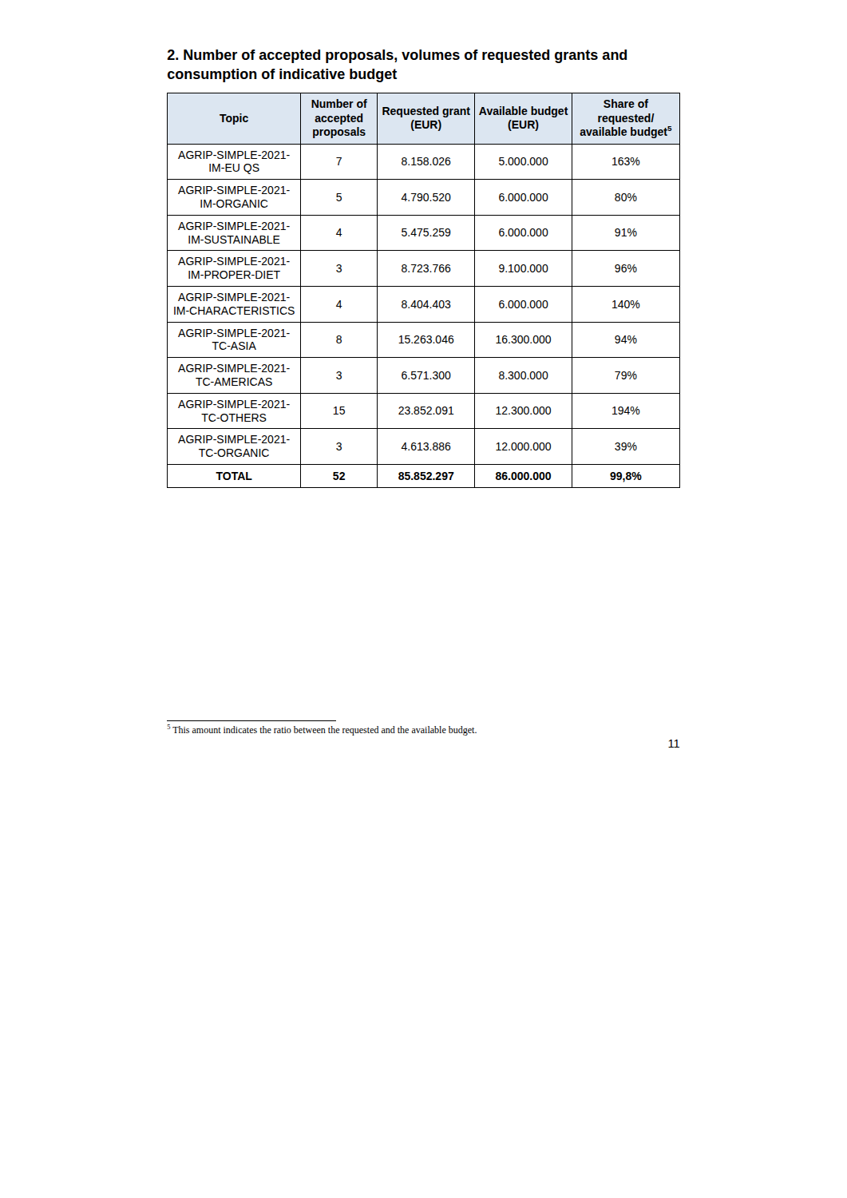2. Number of accepted proposals, volumes of requested grants and consumption of indicative budget
| Topic | Number of accepted proposals | Requested grant (EUR) | Available budget (EUR) | Share of requested/ available budget 5 |
| --- | --- | --- | --- | --- |
| AGRIP-SIMPLE-2021-IM-EU QS | 7 | 8.158.026 | 5.000.000 | 163% |
| AGRIP-SIMPLE-2021-IM-ORGANIC | 5 | 4.790.520 | 6.000.000 | 80% |
| AGRIP-SIMPLE-2021-IM-SUSTAINABLE | 4 | 5.475.259 | 6.000.000 | 91% |
| AGRIP-SIMPLE-2021-IM-PROPER-DIET | 3 | 8.723.766 | 9.100.000 | 96% |
| AGRIP-SIMPLE-2021-IM-CHARACTERISTICS | 4 | 8.404.403 | 6.000.000 | 140% |
| AGRIP-SIMPLE-2021-TC-ASIA | 8 | 15.263.046 | 16.300.000 | 94% |
| AGRIP-SIMPLE-2021-TC-AMERICAS | 3 | 6.571.300 | 8.300.000 | 79% |
| AGRIP-SIMPLE-2021-TC-OTHERS | 15 | 23.852.091 | 12.300.000 | 194% |
| AGRIP-SIMPLE-2021-TC-ORGANIC | 3 | 4.613.886 | 12.000.000 | 39% |
| TOTAL | 52 | 85.852.297 | 86.000.000 | 99,8% |
5 This amount indicates the ratio between the requested and the available budget.
11